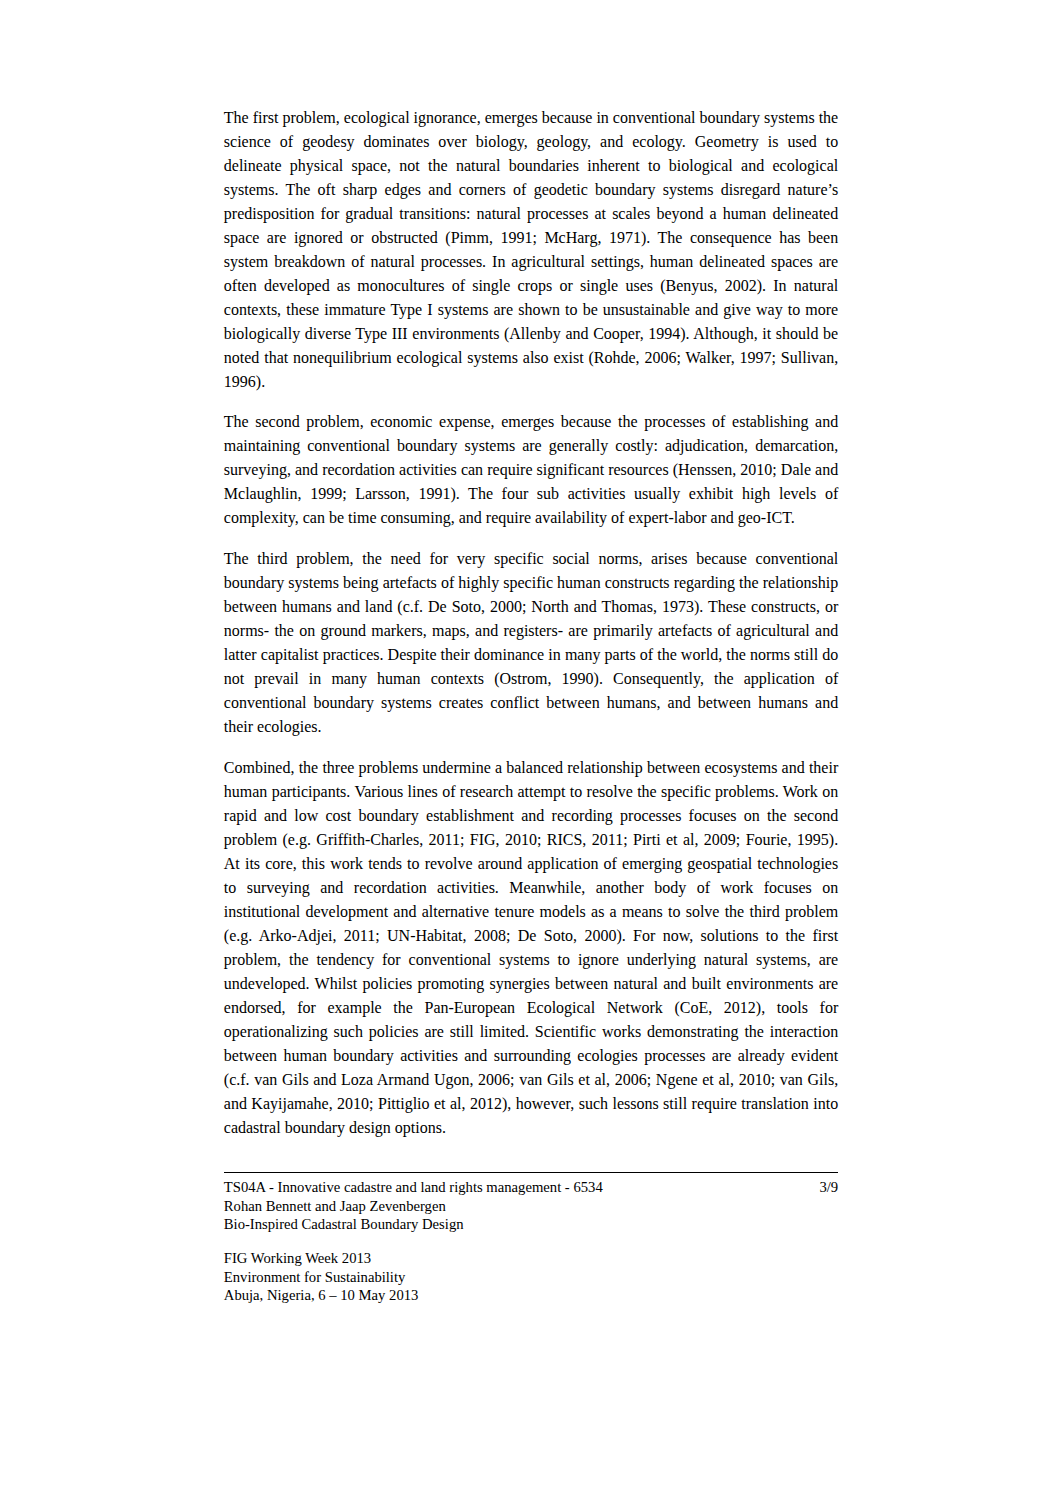The first problem, ecological ignorance, emerges because in conventional boundary systems the science of geodesy dominates over biology, geology, and ecology. Geometry is used to delineate physical space, not the natural boundaries inherent to biological and ecological systems. The oft sharp edges and corners of geodetic boundary systems disregard nature’s predisposition for gradual transitions: natural processes at scales beyond a human delineated space are ignored or obstructed (Pimm, 1991; McHarg, 1971). The consequence has been system breakdown of natural processes. In agricultural settings, human delineated spaces are often developed as monocultures of single crops or single uses (Benyus, 2002). In natural contexts, these immature Type I systems are shown to be unsustainable and give way to more biologically diverse Type III environments (Allenby and Cooper, 1994). Although, it should be noted that nonequilibrium ecological systems also exist (Rohde, 2006; Walker, 1997; Sullivan, 1996).
The second problem, economic expense, emerges because the processes of establishing and maintaining conventional boundary systems are generally costly: adjudication, demarcation, surveying, and recordation activities can require significant resources (Henssen, 2010; Dale and Mclaughlin, 1999; Larsson, 1991). The four sub activities usually exhibit high levels of complexity, can be time consuming, and require availability of expert-labor and geo-ICT.
The third problem, the need for very specific social norms, arises because conventional boundary systems being artefacts of highly specific human constructs regarding the relationship between humans and land (c.f. De Soto, 2000; North and Thomas, 1973). These constructs, or norms- the on ground markers, maps, and registers- are primarily artefacts of agricultural and latter capitalist practices. Despite their dominance in many parts of the world, the norms still do not prevail in many human contexts (Ostrom, 1990). Consequently, the application of conventional boundary systems creates conflict between humans, and between humans and their ecologies.
Combined, the three problems undermine a balanced relationship between ecosystems and their human participants. Various lines of research attempt to resolve the specific problems. Work on rapid and low cost boundary establishment and recording processes focuses on the second problem (e.g. Griffith-Charles, 2011; FIG, 2010; RICS, 2011; Pirti et al, 2009; Fourie, 1995). At its core, this work tends to revolve around application of emerging geospatial technologies to surveying and recordation activities. Meanwhile, another body of work focuses on institutional development and alternative tenure models as a means to solve the third problem (e.g. Arko-Adjei, 2011; UN-Habitat, 2008; De Soto, 2000). For now, solutions to the first problem, the tendency for conventional systems to ignore underlying natural systems, are undeveloped. Whilst policies promoting synergies between natural and built environments are endorsed, for example the Pan-European Ecological Network (CoE, 2012), tools for operationalizing such policies are still limited. Scientific works demonstrating the interaction between human boundary activities and surrounding ecologies processes are already evident (c.f. van Gils and Loza Armand Ugon, 2006; van Gils et al, 2006; Ngene et al, 2010; van Gils, and Kayijamahe, 2010; Pittiglio et al, 2012), however, such lessons still require translation into cadastral boundary design options.
3/9
TS04A - Innovative cadastre and land rights management - 6534
Rohan Bennett and Jaap Zevenbergen
Bio-Inspired Cadastral Boundary Design
FIG Working Week 2013
Environment for Sustainability
Abuja, Nigeria, 6 – 10 May 2013